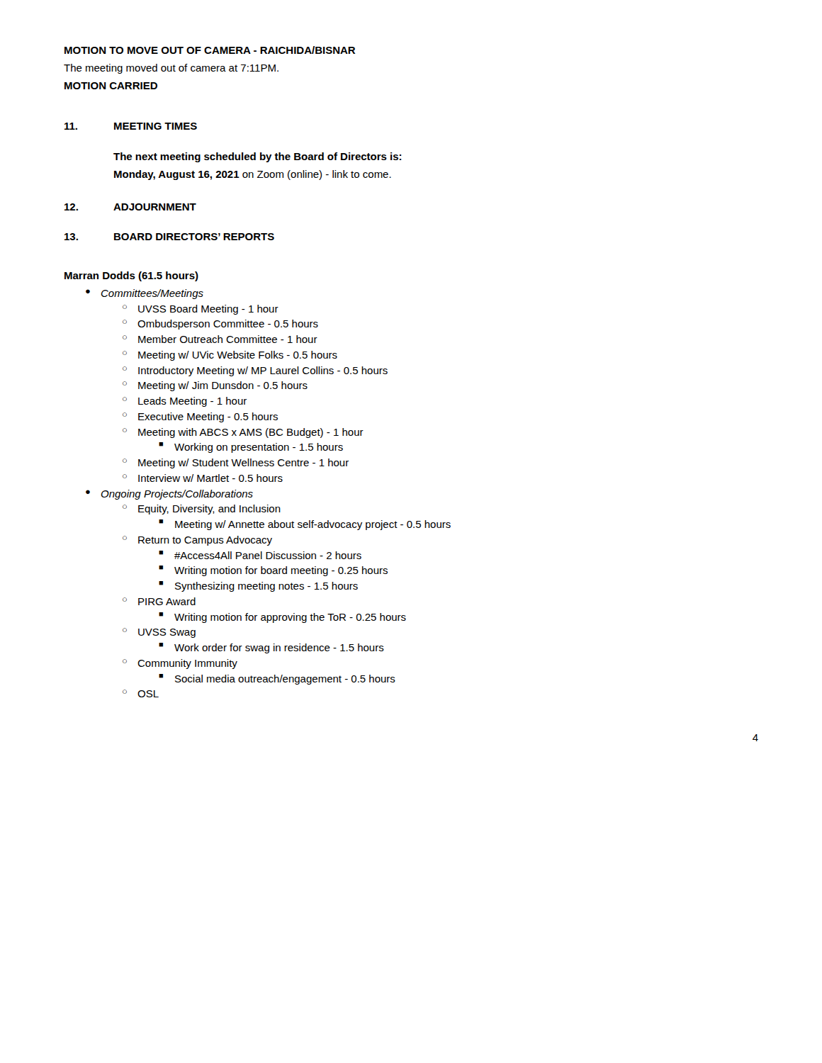MOTION TO MOVE OUT OF CAMERA - RAICHIDA/BISNAR
The meeting moved out of camera at 7:11PM.
MOTION CARRIED
11. MEETING TIMES
The next meeting scheduled by the Board of Directors is:
Monday, August 16, 2021 on Zoom (online) - link to come.
12. ADJOURNMENT
13. BOARD DIRECTORS’ REPORTS
Marran Dodds (61.5 hours)
Committees/Meetings
UVSS Board Meeting - 1 hour
Ombudsperson Committee - 0.5 hours
Member Outreach Committee - 1 hour
Meeting w/ UVic Website Folks - 0.5 hours
Introductory Meeting w/ MP Laurel Collins - 0.5 hours
Meeting w/ Jim Dunsdon - 0.5 hours
Leads Meeting - 1 hour
Executive Meeting - 0.5 hours
Meeting with ABCS x AMS (BC Budget) - 1 hour
Working on presentation - 1.5 hours
Meeting w/ Student Wellness Centre - 1 hour
Interview w/ Martlet - 0.5 hours
Ongoing Projects/Collaborations
Equity, Diversity, and Inclusion
Meeting w/ Annette about self-advocacy project - 0.5 hours
Return to Campus Advocacy
#Access4All Panel Discussion - 2 hours
Writing motion for board meeting - 0.25 hours
Synthesizing meeting notes - 1.5 hours
PIRG Award
Writing motion for approving the ToR - 0.25 hours
UVSS Swag
Work order for swag in residence - 1.5 hours
Community Immunity
Social media outreach/engagement - 0.5 hours
OSL
4